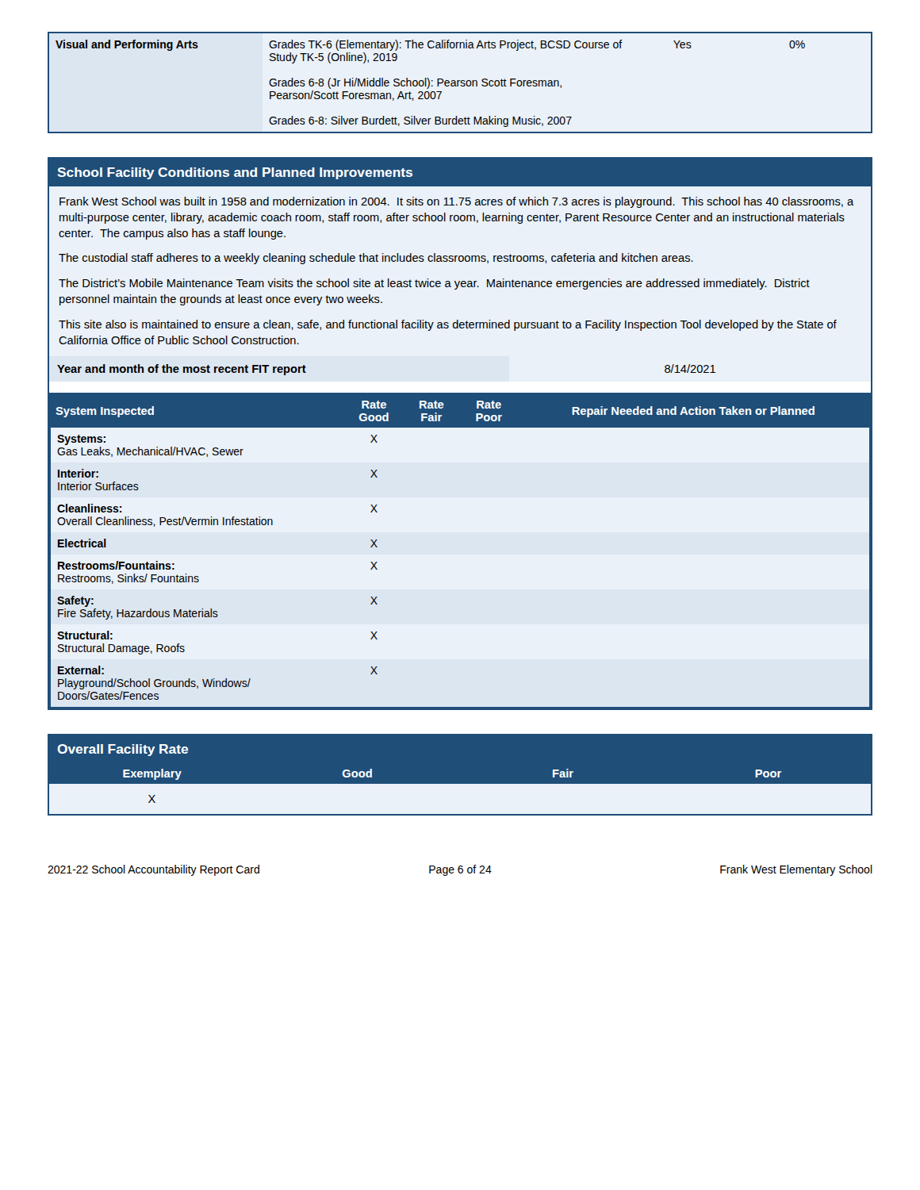| Visual and Performing Arts | Grades TK-6 (Elementary): The California Arts Project, BCSD Course of Study TK-5 (Online), 2019 Grades 6-8 (Jr Hi/Middle School): Pearson Scott Foresman, Pearson/Scott Foresman, Art, 2007 Grades 6-8: Silver Burdett, Silver Burdett Making Music, 2007 | Yes | 0% |
School Facility Conditions and Planned Improvements
Frank West School was built in 1958 and modernization in 2004. It sits on 11.75 acres of which 7.3 acres is playground. This school has 40 classrooms, a multi-purpose center, library, academic coach room, staff room, after school room, learning center, Parent Resource Center and an instructional materials center. The campus also has a staff lounge.
The custodial staff adheres to a weekly cleaning schedule that includes classrooms, restrooms, cafeteria and kitchen areas.
The District’s Mobile Maintenance Team visits the school site at least twice a year. Maintenance emergencies are addressed immediately. District personnel maintain the grounds at least once every two weeks.
This site also is maintained to ensure a clean, safe, and functional facility as determined pursuant to a Facility Inspection Tool developed by the State of California Office of Public School Construction.
| Year and month of the most recent FIT report | 8/14/2021 |
| System Inspected | Rate Good | Rate Fair | Rate Poor | Repair Needed and Action Taken or Planned |
| --- | --- | --- | --- | --- |
| Systems: Gas Leaks, Mechanical/HVAC, Sewer | X | | | |
| Interior: Interior Surfaces | X | | | |
| Cleanliness: Overall Cleanliness, Pest/Vermin Infestation | X | | | |
| Electrical | X | | | |
| Restrooms/Fountains: Restrooms, Sinks/ Fountains | X | | | |
| Safety: Fire Safety, Hazardous Materials | X | | | |
| Structural: Structural Damage, Roofs | X | | | |
| External: Playground/School Grounds, Windows/ Doors/Gates/Fences | X | | | |
Overall Facility Rate
| Exemplary | Good | Fair | Poor |
| --- | --- | --- | --- |
| X | | | |
| 2021-22 School Accountability Report Card | Page 6 of 24 | Frank West Elementary School |